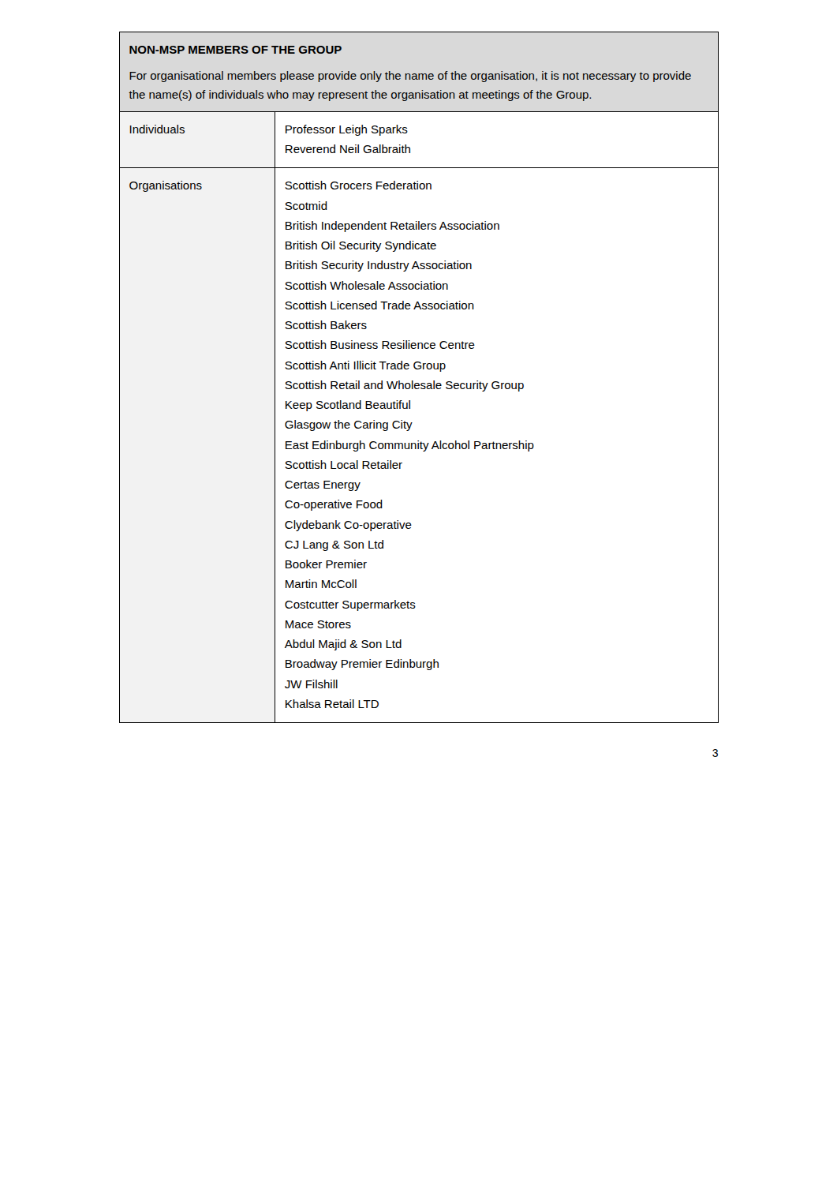| NON-MSP MEMBERS OF THE GROUP For organisational members please provide only the name of the organisation, it is not necessary to provide the name(s) of individuals who may represent the organisation at meetings of the Group. |
| --- |
| Individuals | Professor Leigh Sparks Reverend Neil Galbraith |
| Organisations | Scottish Grocers Federation Scotmid British Independent Retailers Association British Oil Security Syndicate British Security Industry Association Scottish Wholesale Association Scottish Licensed Trade Association Scottish Bakers Scottish Business Resilience Centre Scottish Anti Illicit Trade Group Scottish Retail and Wholesale Security Group Keep Scotland Beautiful Glasgow the Caring City East Edinburgh Community Alcohol Partnership Scottish Local Retailer Certas Energy Co-operative Food Clydebank Co-operative CJ Lang & Son Ltd Booker Premier Martin McColl Costcutter Supermarkets Mace Stores Abdul Majid & Son Ltd Broadway Premier Edinburgh JW Filshill Khalsa Retail LTD |
3